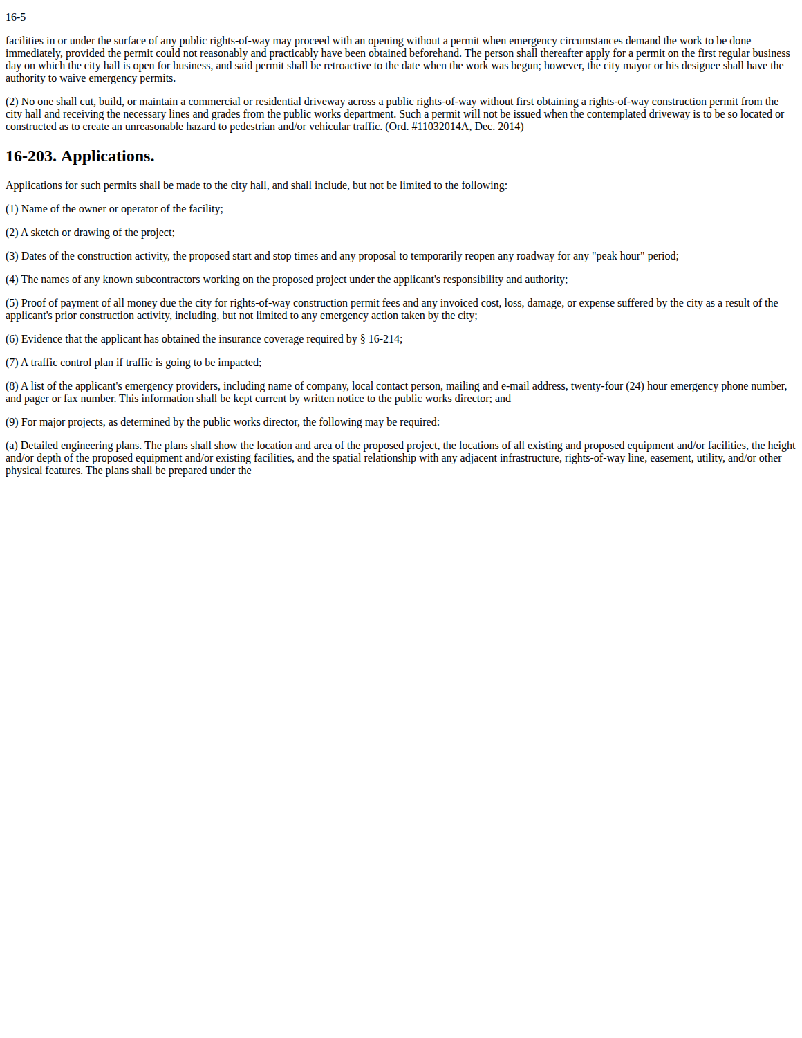16-5
facilities in or under the surface of any public rights-of-way may proceed with an opening without a permit when emergency circumstances demand the work to be done immediately, provided the permit could not reasonably and practicably have been obtained beforehand. The person shall thereafter apply for a permit on the first regular business day on which the city hall is open for business, and said permit shall be retroactive to the date when the work was begun; however, the city mayor or his designee shall have the authority to waive emergency permits.
(2) No one shall cut, build, or maintain a commercial or residential driveway across a public rights-of-way without first obtaining a rights-of-way construction permit from the city hall and receiving the necessary lines and grades from the public works department. Such a permit will not be issued when the contemplated driveway is to be so located or constructed as to create an unreasonable hazard to pedestrian and/or vehicular traffic. (Ord. #11032014A, Dec. 2014)
16-203. Applications.
Applications for such permits shall be made to the city hall, and shall include, but not be limited to the following:
(1) Name of the owner or operator of the facility;
(2) A sketch or drawing of the project;
(3) Dates of the construction activity, the proposed start and stop times and any proposal to temporarily reopen any roadway for any "peak hour" period;
(4) The names of any known subcontractors working on the proposed project under the applicant's responsibility and authority;
(5) Proof of payment of all money due the city for rights-of-way construction permit fees and any invoiced cost, loss, damage, or expense suffered by the city as a result of the applicant's prior construction activity, including, but not limited to any emergency action taken by the city;
(6) Evidence that the applicant has obtained the insurance coverage required by § 16-214;
(7) A traffic control plan if traffic is going to be impacted;
(8) A list of the applicant's emergency providers, including name of company, local contact person, mailing and e-mail address, twenty-four (24) hour emergency phone number, and pager or fax number. This information shall be kept current by written notice to the public works director; and
(9) For major projects, as determined by the public works director, the following may be required:
(a) Detailed engineering plans. The plans shall show the location and area of the proposed project, the locations of all existing and proposed equipment and/or facilities, the height and/or depth of the proposed equipment and/or existing facilities, and the spatial relationship with any adjacent infrastructure, rights-of-way line, easement, utility, and/or other physical features. The plans shall be prepared under the